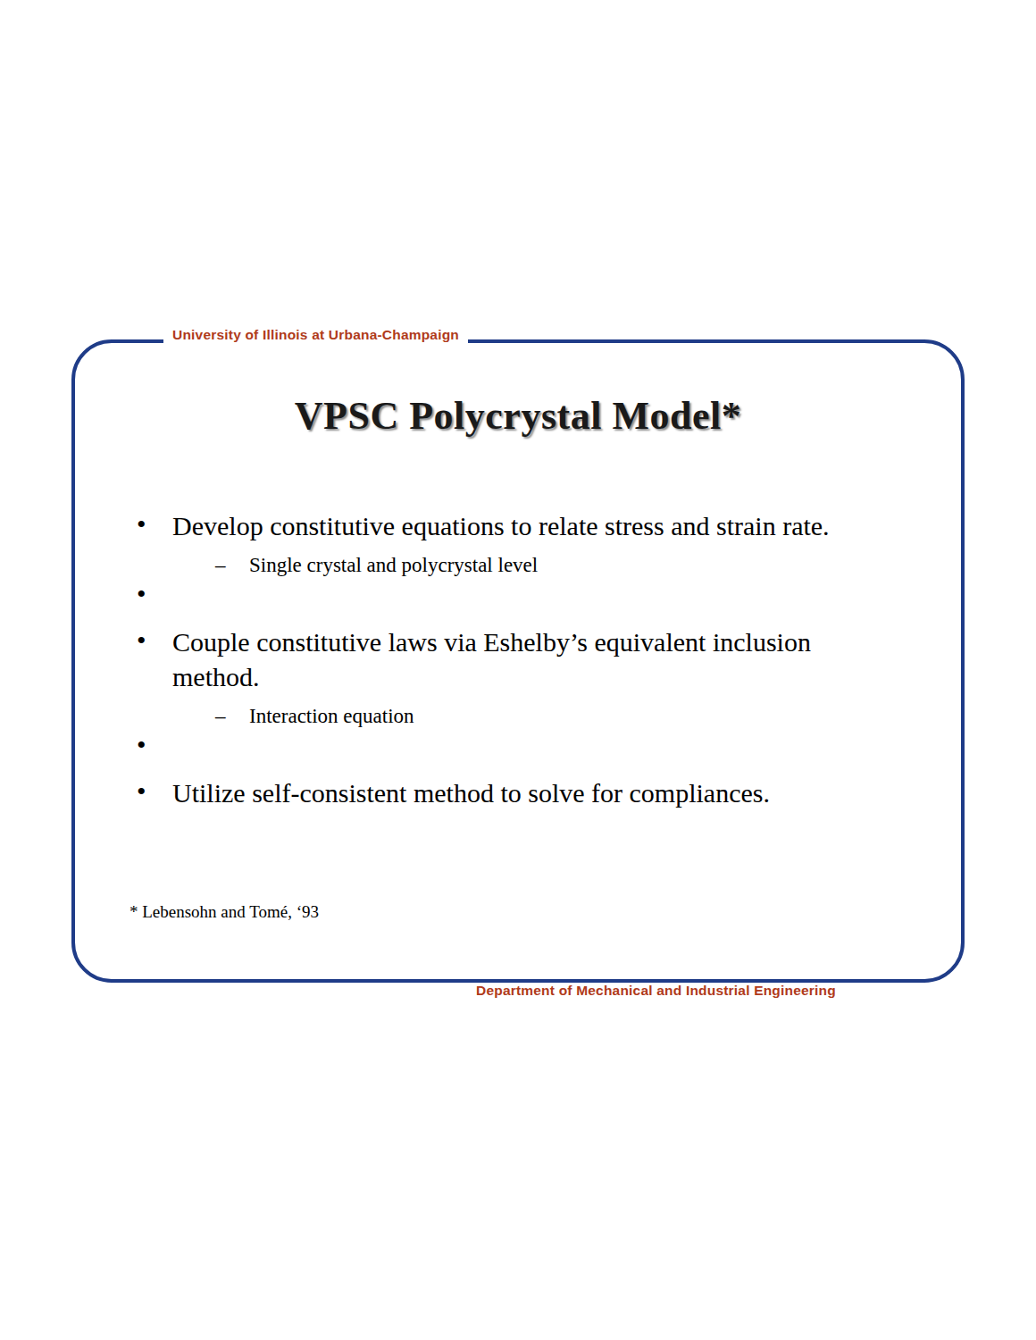University of Illinois at Urbana-Champaign
VPSC Polycrystal Model*
Develop constitutive equations to relate stress and strain rate.
Single crystal and polycrystal level
Couple constitutive laws via Eshelby’s equivalent inclusion method.
Interaction equation
Utilize self-consistent method to solve for compliances.
* Lebensohn and Tomé, ‘93
Department of Mechanical and Industrial Engineering